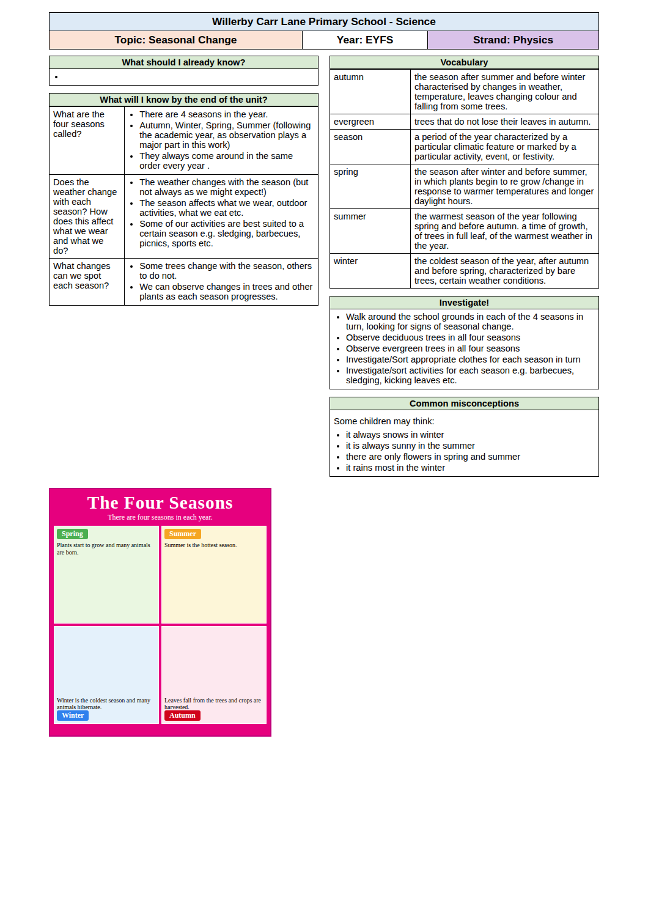| Willerby Carr Lane Primary School - Science |
| Topic: Seasonal Change | Year: EYFS | Strand: Physics |
What should I already know?
What will I know by the end of the unit?
| What are the four seasons called? | There are 4 seasons in the year. Autumn, Winter, Spring, Summer (following the academic year, as observation plays a major part in this work) They always come around in the same order every year . |
| Does the weather change with each season? How does this affect what we wear and what we do? | The weather changes with the season (but not always as we might expect!) The season affects what we wear, outdoor activities, what we eat etc. Some of our activities are best suited to a certain season e.g. sledging, barbecues, picnics, sports etc. |
| What changes can we spot each season? | Some trees change with the season, others to do not. We can observe changes in trees and other plants as each season progresses. |
Vocabulary
| autumn | the season after summer and before winter characterised by changes in weather, temperature, leaves changing colour and falling from some trees. |
| evergreen | trees that do not lose their leaves in autumn. |
| season | a period of the year characterized by a particular climatic feature or marked by a particular activity, event, or festivity. |
| spring | the season after winter and before summer, in which plants begin to re grow /change in response to warmer temperatures and longer daylight hours. |
| summer | the warmest season of the year following spring and before autumn. a time of growth, of trees in full leaf, of the warmest weather in the year. |
| winter | the coldest season of the year, after autumn and before spring, characterized by bare trees, certain weather conditions. |
Investigate!
Walk around the school grounds in each of the 4 seasons in turn, looking for signs of seasonal change.
Observe deciduous trees in all four seasons
Observe evergreen trees in all four seasons
Investigate/Sort appropriate clothes for each season in turn
Investigate/sort activities for each season e.g. barbecues, sledging, kicking leaves etc.
Common misconceptions
Some children may think:
it always snows in winter
it is always sunny in the summer
there are only flowers in spring and summer
it rains most in the winter
The Four Seasons
There are four seasons in each year.
Spring
Plants start to grow and many animals are born.
Summer
Summer is the hottest season.
Winter is the coldest season and many animals hibernate.
Winter
Leaves fall from the trees and crops are harvested.
Autumn